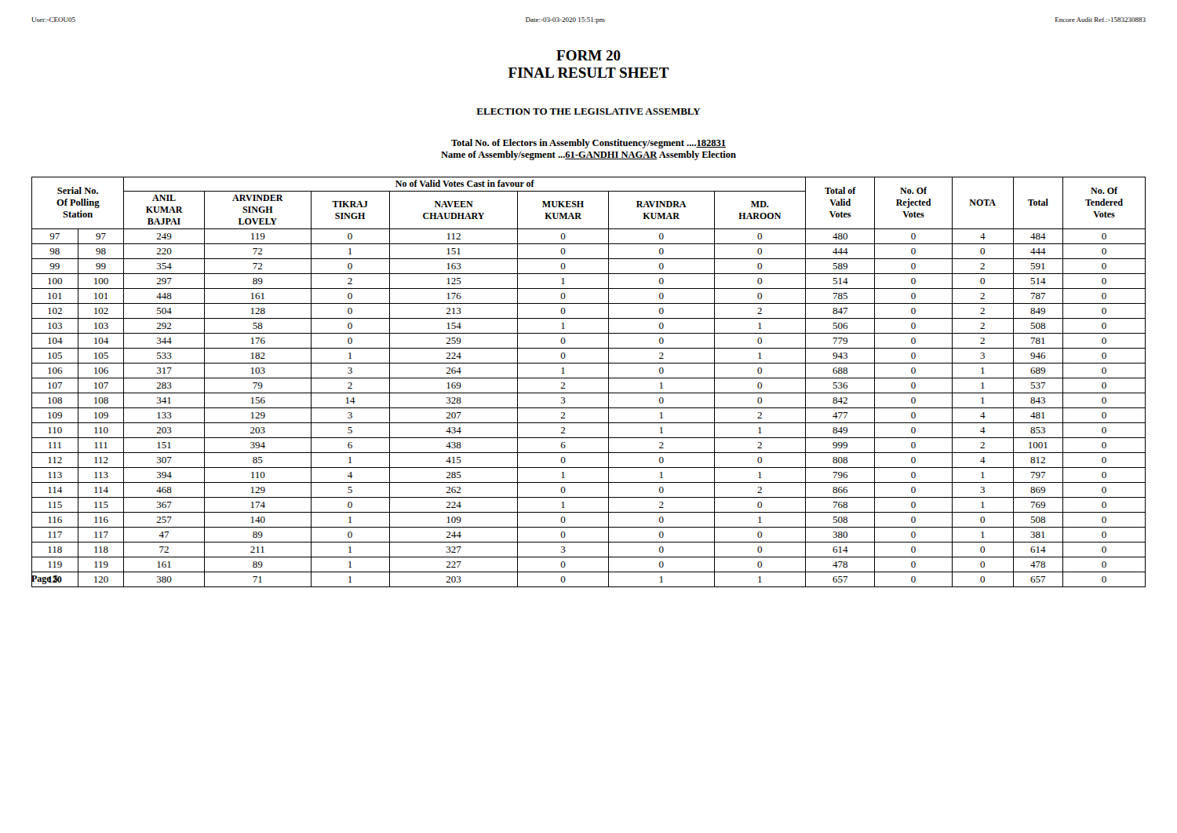User:-CEOU05 Date:-03-03-2020 15:51:pm Encore Audit Ref.:-1583230883
FORM 20
FINAL RESULT SHEET
ELECTION TO THE LEGISLATIVE ASSEMBLY
Total No. of Electors in Assembly Constituency/segment ....182831
Name of Assembly/segment ...61-GANDHI NAGAR Assembly Election
| Serial No. Of Polling Station | No of Valid Votes Cast in favour of | Total of Valid Votes | No. Of Rejected Votes | NOTA | Total | No. Of Tendered Votes |
| --- | --- | --- | --- | --- | --- | --- |
| ANIL KUMAR BAJPAI | ARVINDER SINGH LOVELY | TIKRAJ SINGH | NAVEEN CHAUDHARY | MUKESH KUMAR | RAVINDRA KUMAR | MD. HAROON |
| 97 | 97 | 249 | 119 | 0 | 112 | 0 | 0 | 0 | 480 | 0 | 4 | 484 | 0 |
| 98 | 98 | 220 | 72 | 1 | 151 | 0 | 0 | 0 | 444 | 0 | 0 | 444 | 0 |
| 99 | 99 | 354 | 72 | 0 | 163 | 0 | 0 | 0 | 589 | 0 | 2 | 591 | 0 |
| 100 | 100 | 297 | 89 | 2 | 125 | 1 | 0 | 0 | 514 | 0 | 0 | 514 | 0 |
| 101 | 101 | 448 | 161 | 0 | 176 | 0 | 0 | 0 | 785 | 0 | 2 | 787 | 0 |
| 102 | 102 | 504 | 128 | 0 | 213 | 0 | 0 | 2 | 847 | 0 | 2 | 849 | 0 |
| 103 | 103 | 292 | 58 | 0 | 154 | 1 | 0 | 1 | 506 | 0 | 2 | 508 | 0 |
| 104 | 104 | 344 | 176 | 0 | 259 | 0 | 0 | 0 | 779 | 0 | 2 | 781 | 0 |
| 105 | 105 | 533 | 182 | 1 | 224 | 0 | 2 | 1 | 943 | 0 | 3 | 946 | 0 |
| 106 | 106 | 317 | 103 | 3 | 264 | 1 | 0 | 0 | 688 | 0 | 1 | 689 | 0 |
| 107 | 107 | 283 | 79 | 2 | 169 | 2 | 1 | 0 | 536 | 0 | 1 | 537 | 0 |
| 108 | 108 | 341 | 156 | 14 | 328 | 3 | 0 | 0 | 842 | 0 | 1 | 843 | 0 |
| 109 | 109 | 133 | 129 | 3 | 207 | 2 | 1 | 2 | 477 | 0 | 4 | 481 | 0 |
| 110 | 110 | 203 | 203 | 5 | 434 | 2 | 1 | 1 | 849 | 0 | 4 | 853 | 0 |
| 111 | 111 | 151 | 394 | 6 | 438 | 6 | 2 | 2 | 999 | 0 | 2 | 1001 | 0 |
| 112 | 112 | 307 | 85 | 1 | 415 | 0 | 0 | 0 | 808 | 0 | 4 | 812 | 0 |
| 113 | 113 | 394 | 110 | 4 | 285 | 1 | 1 | 1 | 796 | 0 | 1 | 797 | 0 |
| 114 | 114 | 468 | 129 | 5 | 262 | 0 | 0 | 2 | 866 | 0 | 3 | 869 | 0 |
| 115 | 115 | 367 | 174 | 0 | 224 | 1 | 2 | 0 | 768 | 0 | 1 | 769 | 0 |
| 116 | 116 | 257 | 140 | 1 | 109 | 0 | 0 | 1 | 508 | 0 | 0 | 508 | 0 |
| 117 | 117 | 47 | 89 | 0 | 244 | 0 | 0 | 0 | 380 | 0 | 1 | 381 | 0 |
| 118 | 118 | 72 | 211 | 1 | 327 | 3 | 0 | 0 | 614 | 0 | 0 | 614 | 0 |
| 119 | 119 | 161 | 89 | 1 | 227 | 0 | 0 | 0 | 478 | 0 | 0 | 478 | 0 |
| 120 | 120 | 380 | 71 | 1 | 203 | 0 | 1 | 1 | 657 | 0 | 0 | 657 | 0 |
Page 5